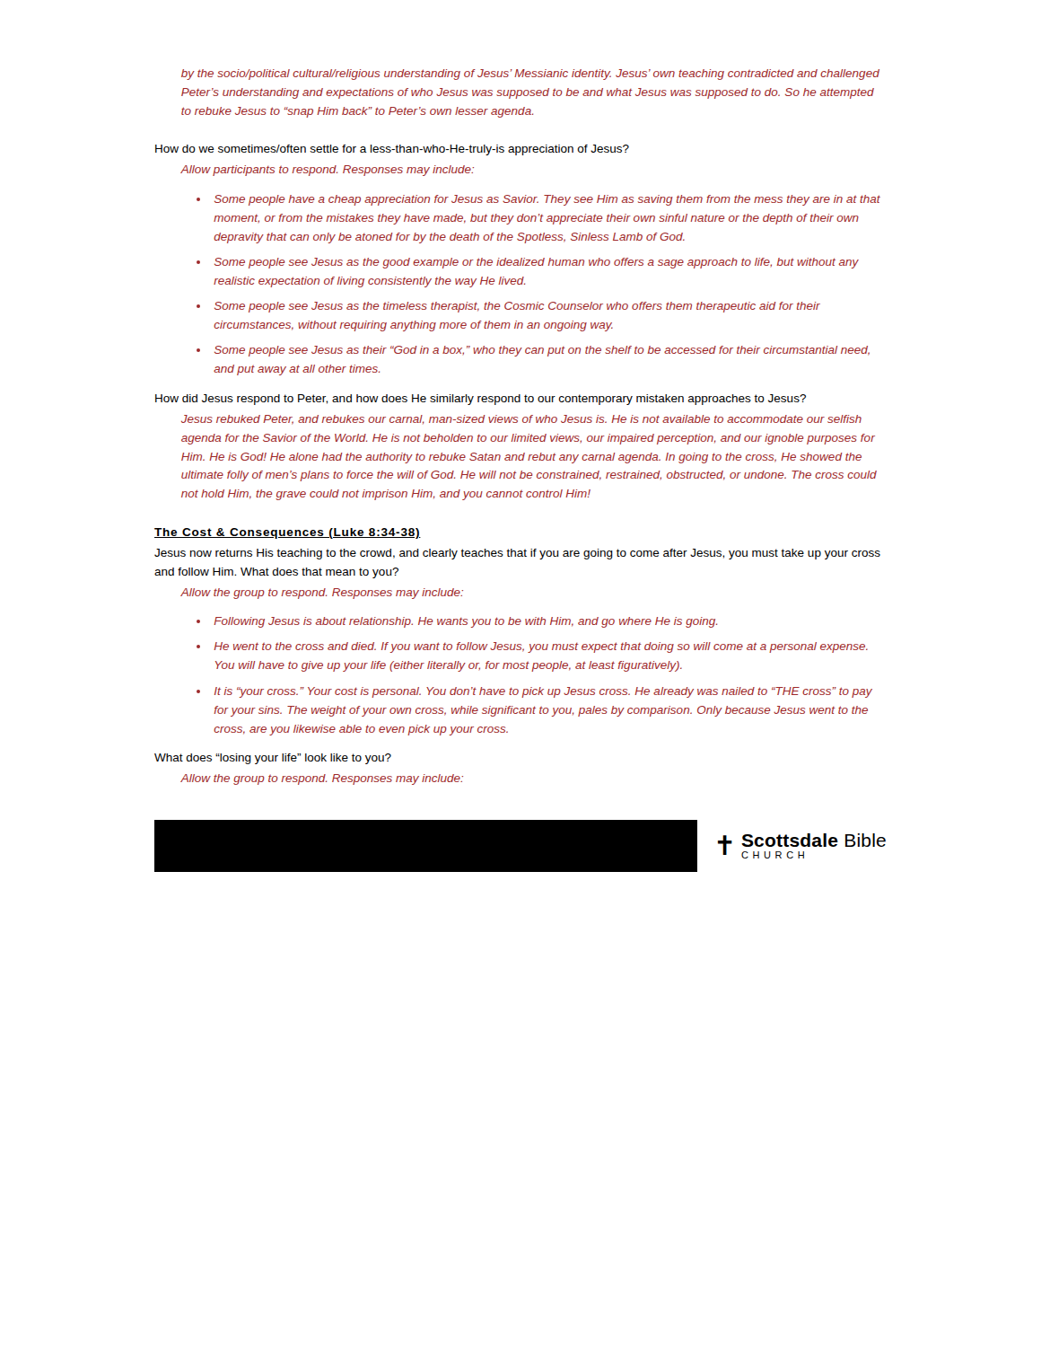by the socio/political cultural/religious understanding of Jesus’ Messianic identity. Jesus’ own teaching contradicted and challenged Peter’s understanding and expectations of who Jesus was supposed to be and what Jesus was supposed to do. So he attempted to rebuke Jesus to “snap Him back” to Peter’s own lesser agenda.
How do we sometimes/often settle for a less-than-who-He-truly-is appreciation of Jesus?
Allow participants to respond. Responses may include:
Some people have a cheap appreciation for Jesus as Savior. They see Him as saving them from the mess they are in at that moment, or from the mistakes they have made, but they don’t appreciate their own sinful nature or the depth of their own depravity that can only be atoned for by the death of the Spotless, Sinless Lamb of God.
Some people see Jesus as the good example or the idealized human who offers a sage approach to life, but without any realistic expectation of living consistently the way He lived.
Some people see Jesus as the timeless therapist, the Cosmic Counselor who offers them therapeutic aid for their circumstances, without requiring anything more of them in an ongoing way.
Some people see Jesus as their “God in a box,” who they can put on the shelf to be accessed for their circumstantial need, and put away at all other times.
How did Jesus respond to Peter, and how does He similarly respond to our contemporary mistaken approaches to Jesus?
Jesus rebuked Peter, and rebukes our carnal, man-sized views of who Jesus is. He is not available to accommodate our selfish agenda for the Savior of the World. He is not beholden to our limited views, our impaired perception, and our ignoble purposes for Him. He is God! He alone had the authority to rebuke Satan and rebut any carnal agenda. In going to the cross, He showed the ultimate folly of men’s plans to force the will of God. He will not be constrained, restrained, obstructed, or undone. The cross could not hold Him, the grave could not imprison Him, and you cannot control Him!
The Cost & Consequences (Luke 8:34-38)
Jesus now returns His teaching to the crowd, and clearly teaches that if you are going to come after Jesus, you must take up your cross and follow Him. What does that mean to you?
Allow the group to respond. Responses may include:
Following Jesus is about relationship. He wants you to be with Him, and go where He is going.
He went to the cross and died. If you want to follow Jesus, you must expect that doing so will come at a personal expense. You will have to give up your life (either literally or, for most people, at least figuratively).
It is “your cross.” Your cost is personal. You don’t have to pick up Jesus cross. He already was nailed to “THE cross” to pay for your sins. The weight of your own cross, while significant to you, pales by comparison. Only because Jesus went to the cross, are you likewise able to even pick up your cross.
What does “losing your life” look like to you?
Allow the group to respond. Responses may include:
✝ Scottsdale Bible CHURCH